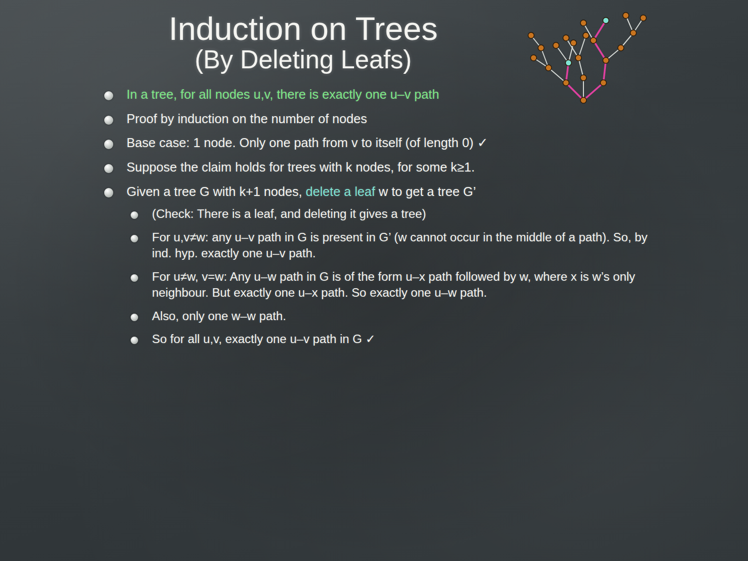Induction on Trees(By Deleting Leafs)
In a tree, for all nodes u,v, there is exactly one u–v path
Proof by induction on the number of nodes
Base case: 1 node. Only one path from v to itself (of length 0) ✓
Suppose the claim holds for trees with k nodes, for some k≥1.
Given a tree G with k+1 nodes, delete a leaf w to get a tree G’
(Check: There is a leaf, and deleting it gives a tree)
For u,v≠w: any u–v path in G is present in G’ (w cannot occur in the middle of a path). So, by ind. hyp. exactly one u–v path.
For u≠w, v=w: Any u–w path in G is of the form u–x path followed by w, where x is w’s only neighbour. But exactly one u–x path. So exactly one u–w path.
Also, only one w–w path.
So for all u,v, exactly one u–v path in G ✓